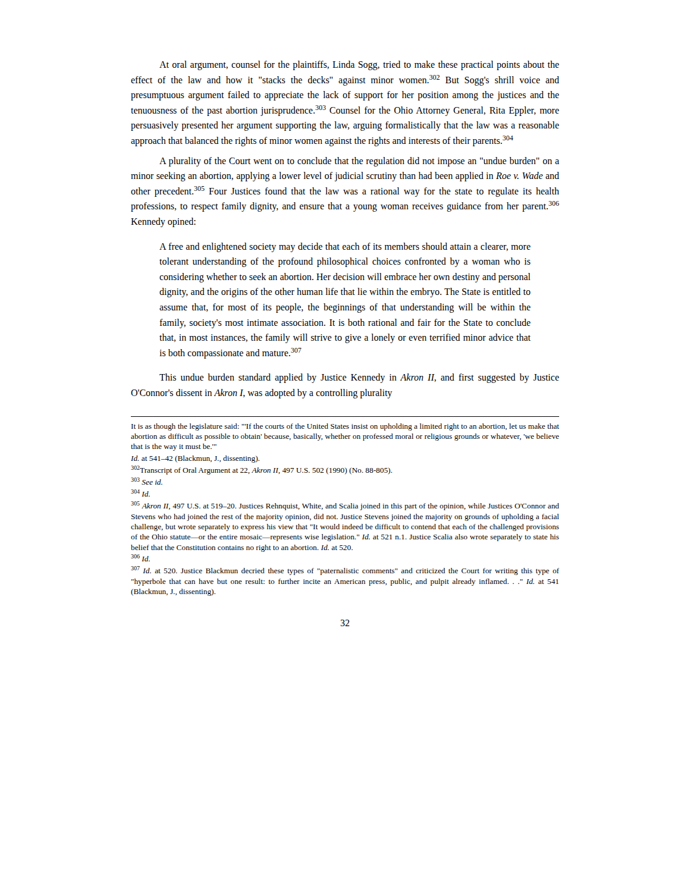At oral argument, counsel for the plaintiffs, Linda Sogg, tried to make these practical points about the effect of the law and how it "stacks the decks" against minor women.302 But Sogg's shrill voice and presumptuous argument failed to appreciate the lack of support for her position among the justices and the tenuousness of the past abortion jurisprudence.303 Counsel for the Ohio Attorney General, Rita Eppler, more persuasively presented her argument supporting the law, arguing formalistically that the law was a reasonable approach that balanced the rights of minor women against the rights and interests of their parents.304
A plurality of the Court went on to conclude that the regulation did not impose an "undue burden" on a minor seeking an abortion, applying a lower level of judicial scrutiny than had been applied in Roe v. Wade and other precedent.305 Four Justices found that the law was a rational way for the state to regulate its health professions, to respect family dignity, and ensure that a young woman receives guidance from her parent.306 Kennedy opined:
A free and enlightened society may decide that each of its members should attain a clearer, more tolerant understanding of the profound philosophical choices confronted by a woman who is considering whether to seek an abortion. Her decision will embrace her own destiny and personal dignity, and the origins of the other human life that lie within the embryo. The State is entitled to assume that, for most of its people, the beginnings of that understanding will be within the family, society's most intimate association. It is both rational and fair for the State to conclude that, in most instances, the family will strive to give a lonely or even terrified minor advice that is both compassionate and mature.307
This undue burden standard applied by Justice Kennedy in Akron II, and first suggested by Justice O'Connor's dissent in Akron I, was adopted by a controlling plurality
It is as though the legislature said: "'If the courts of the United States insist on upholding a limited right to an abortion, let us make that abortion as difficult as possible to obtain' because, basically, whether on professed moral or religious grounds or whatever, 'we believe that is the way it must be.'"
Id. at 541–42 (Blackmun, J., dissenting).
302Transcript of Oral Argument at 22, Akron II, 497 U.S. 502 (1990) (No. 88-805).
303 See id.
304 Id.
305 Akron II, 497 U.S. at 519–20. Justices Rehnquist, White, and Scalia joined in this part of the opinion, while Justices O'Connor and Stevens who had joined the rest of the majority opinion, did not. Justice Stevens joined the majority on grounds of upholding a facial challenge, but wrote separately to express his view that "It would indeed be difficult to contend that each of the challenged provisions of the Ohio statute—or the entire mosaic—represents wise legislation." Id. at 521 n.1. Justice Scalia also wrote separately to state his belief that the Constitution contains no right to an abortion. Id. at 520.
306 Id.
307 Id. at 520. Justice Blackmun decried these types of "paternalistic comments" and criticized the Court for writing this type of "hyperbole that can have but one result: to further incite an American press, public, and pulpit already inflamed. . ." Id. at 541 (Blackmun, J., dissenting).
32